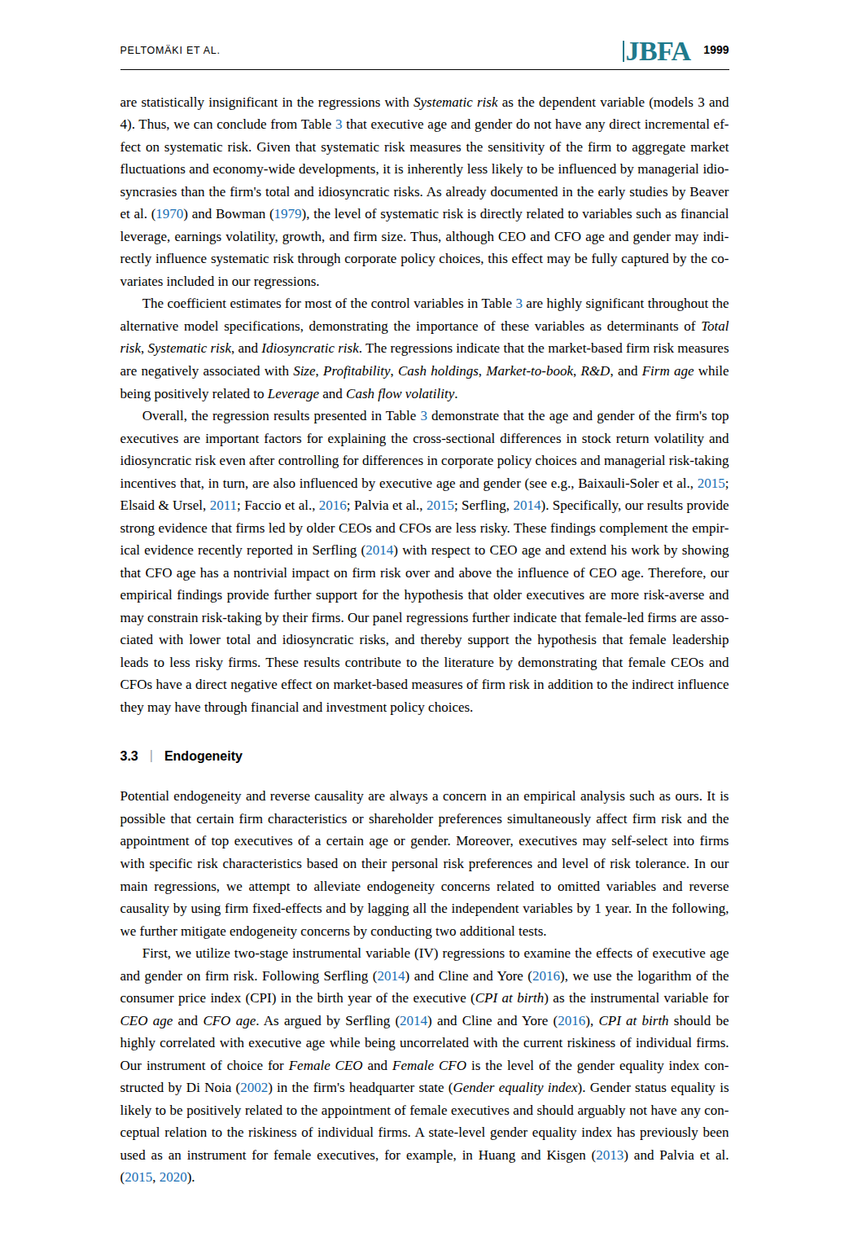Peltomäki et al.
JBFA
1999
are statistically insignificant in the regressions with Systematic risk as the dependent variable (models 3 and 4). Thus, we can conclude from Table 3 that executive age and gender do not have any direct incremental effect on systematic risk. Given that systematic risk measures the sensitivity of the firm to aggregate market fluctuations and economy-wide developments, it is inherently less likely to be influenced by managerial idiosyncrasies than the firm's total and idiosyncratic risks. As already documented in the early studies by Beaver et al. (1970) and Bowman (1979), the level of systematic risk is directly related to variables such as financial leverage, earnings volatility, growth, and firm size. Thus, although CEO and CFO age and gender may indirectly influence systematic risk through corporate policy choices, this effect may be fully captured by the covariates included in our regressions.
The coefficient estimates for most of the control variables in Table 3 are highly significant throughout the alternative model specifications, demonstrating the importance of these variables as determinants of Total risk, Systematic risk, and Idiosyncratic risk. The regressions indicate that the market-based firm risk measures are negatively associated with Size, Profitability, Cash holdings, Market-to-book, R&D, and Firm age while being positively related to Leverage and Cash flow volatility.
Overall, the regression results presented in Table 3 demonstrate that the age and gender of the firm's top executives are important factors for explaining the cross-sectional differences in stock return volatility and idiosyncratic risk even after controlling for differences in corporate policy choices and managerial risk-taking incentives that, in turn, are also influenced by executive age and gender (see e.g., Baixauli-Soler et al., 2015; Elsaid & Ursel, 2011; Faccio et al., 2016; Palvia et al., 2015; Serfling, 2014). Specifically, our results provide strong evidence that firms led by older CEOs and CFOs are less risky. These findings complement the empirical evidence recently reported in Serfling (2014) with respect to CEO age and extend his work by showing that CFO age has a nontrivial impact on firm risk over and above the influence of CEO age. Therefore, our empirical findings provide further support for the hypothesis that older executives are more risk-averse and may constrain risk-taking by their firms. Our panel regressions further indicate that female-led firms are associated with lower total and idiosyncratic risks, and thereby support the hypothesis that female leadership leads to less risky firms. These results contribute to the literature by demonstrating that female CEOs and CFOs have a direct negative effect on market-based measures of firm risk in addition to the indirect influence they may have through financial and investment policy choices.
3.3|Endogeneity
Potential endogeneity and reverse causality are always a concern in an empirical analysis such as ours. It is possible that certain firm characteristics or shareholder preferences simultaneously affect firm risk and the appointment of top executives of a certain age or gender. Moreover, executives may self-select into firms with specific risk characteristics based on their personal risk preferences and level of risk tolerance. In our main regressions, we attempt to alleviate endogeneity concerns related to omitted variables and reverse causality by using firm fixed-effects and by lagging all the independent variables by 1 year. In the following, we further mitigate endogeneity concerns by conducting two additional tests.
First, we utilize two-stage instrumental variable (IV) regressions to examine the effects of executive age and gender on firm risk. Following Serfling (2014) and Cline and Yore (2016), we use the logarithm of the consumer price index (CPI) in the birth year of the executive (CPI at birth) as the instrumental variable for CEO age and CFO age. As argued by Serfling (2014) and Cline and Yore (2016), CPI at birth should be highly correlated with executive age while being uncorrelated with the current riskiness of individual firms. Our instrument of choice for Female CEO and Female CFO is the level of the gender equality index constructed by Di Noia (2002) in the firm's headquarter state (Gender equality index). Gender status equality is likely to be positively related to the appointment of female executives and should arguably not have any conceptual relation to the riskiness of individual firms. A state-level gender equality index has previously been used as an instrument for female executives, for example, in Huang and Kisgen (2013) and Palvia et al. (2015, 2020).